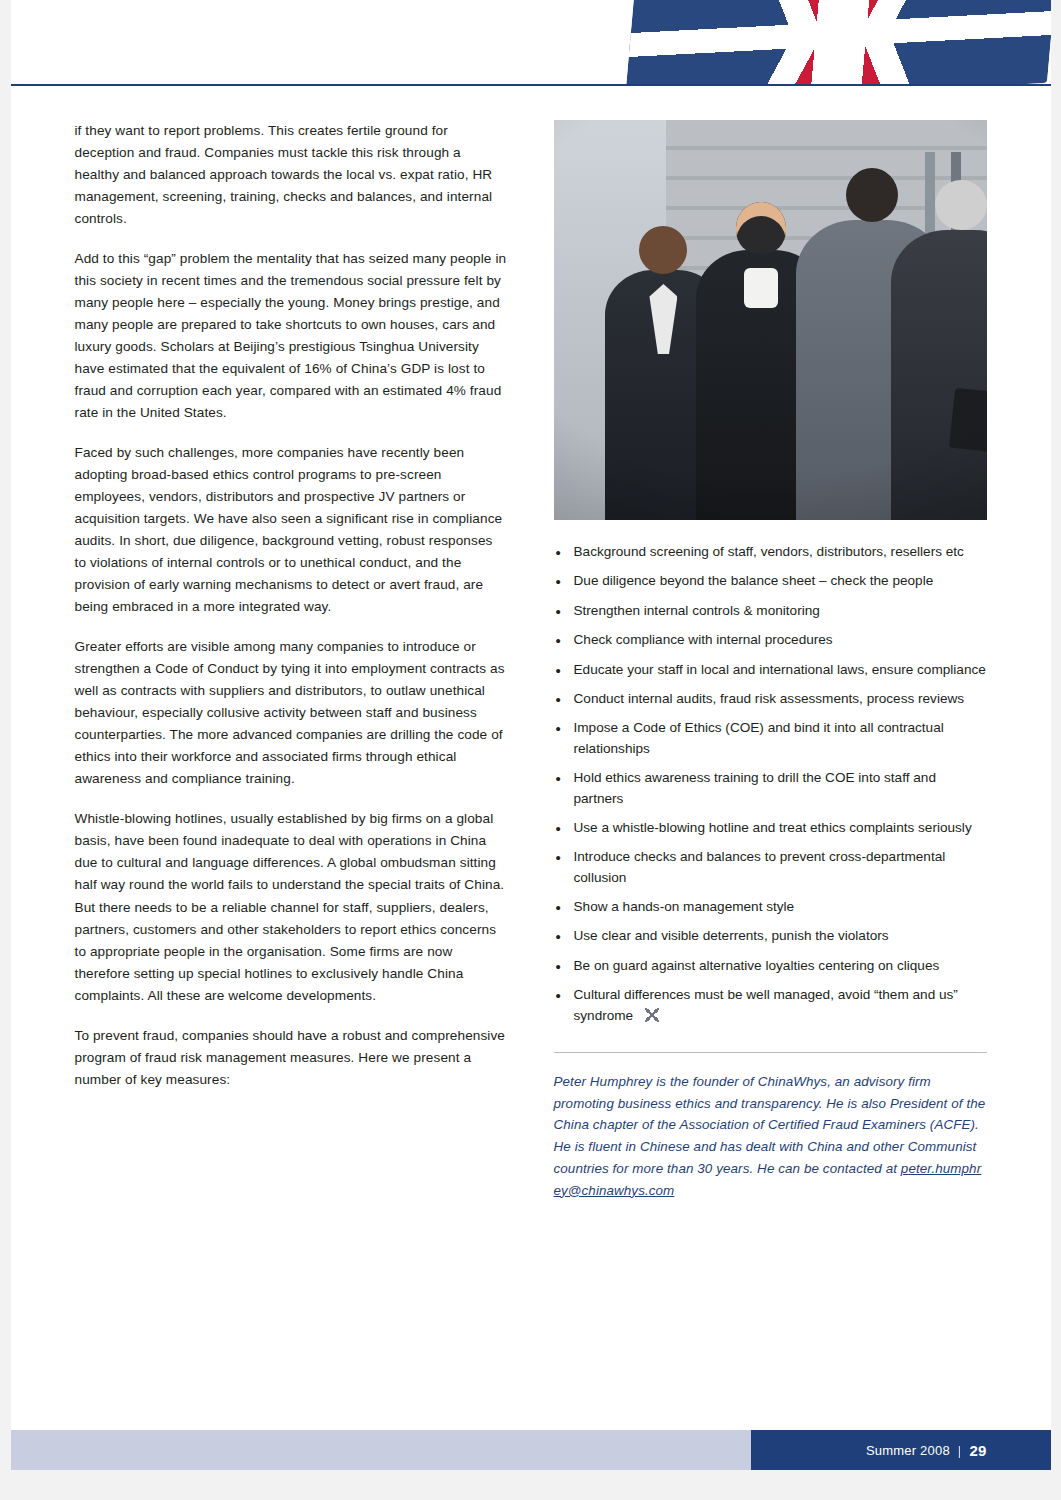if they want to report problems. This creates fertile ground for deception and fraud. Companies must tackle this risk through a healthy and balanced approach towards the local vs. expat ratio, HR management, screening, training, checks and balances, and internal controls.
Add to this “gap” problem the mentality that has seized many people in this society in recent times and the tremendous social pressure felt by many people here – especially the young. Money brings prestige, and many people are prepared to take shortcuts to own houses, cars and luxury goods. Scholars at Beijing’s prestigious Tsinghua University have estimated that the equivalent of 16% of China’s GDP is lost to fraud and corruption each year, compared with an estimated 4% fraud rate in the United States.
Faced by such challenges, more companies have recently been adopting broad-based ethics control programs to pre-screen employees, vendors, distributors and prospective JV partners or acquisition targets. We have also seen a significant rise in compliance audits. In short, due diligence, background vetting, robust responses to violations of internal controls or to unethical conduct, and the provision of early warning mechanisms to detect or avert fraud, are being embraced in a more integrated way.
Greater efforts are visible among many companies to introduce or strengthen a Code of Conduct by tying it into employment contracts as well as contracts with suppliers and distributors, to outlaw unethical behaviour, especially collusive activity between staff and business counterparties. The more advanced companies are drilling the code of ethics into their workforce and associated firms through ethical awareness and compliance training.
Whistle-blowing hotlines, usually established by big firms on a global basis, have been found inadequate to deal with operations in China due to cultural and language differences. A global ombudsman sitting half way round the world fails to understand the special traits of China. But there needs to be a reliable channel for staff, suppliers, dealers, partners, customers and other stakeholders to report ethics concerns to appropriate people in the organisation. Some firms are now therefore setting up special hotlines to exclusively handle China complaints. All these are welcome developments.
To prevent fraud, companies should have a robust and comprehensive program of fraud risk management measures. Here we present a number of key measures:
Background screening of staff, vendors, distributors, resellers etc
Due diligence beyond the balance sheet – check the people
Strengthen internal controls & monitoring
Check compliance with internal procedures
Educate your staff in local and international laws, ensure compliance
Conduct internal audits, fraud risk assessments, process reviews
Impose a Code of Ethics (COE) and bind it into all contractual relationships
Hold ethics awareness training to drill the COE into staff and partners
Use a whistle-blowing hotline and treat ethics complaints seriously
Introduce checks and balances to prevent cross-departmental collusion
Show a hands-on management style
Use clear and visible deterrents, punish the violators
Be on guard against alternative loyalties centering on cliques
Cultural differences must be well managed, avoid “them and us” syndrome
Peter Humphrey is the founder of ChinaWhys, an advisory firm promoting business ethics and transparency. He is also President of the China chapter of the Association of Certified Fraud Examiners (ACFE). He is fluent in Chinese and has dealt with China and other Communist countries for more than 30 years. He can be contacted at peter.humphrey@chinawhys.com
Summer 2008 | 29